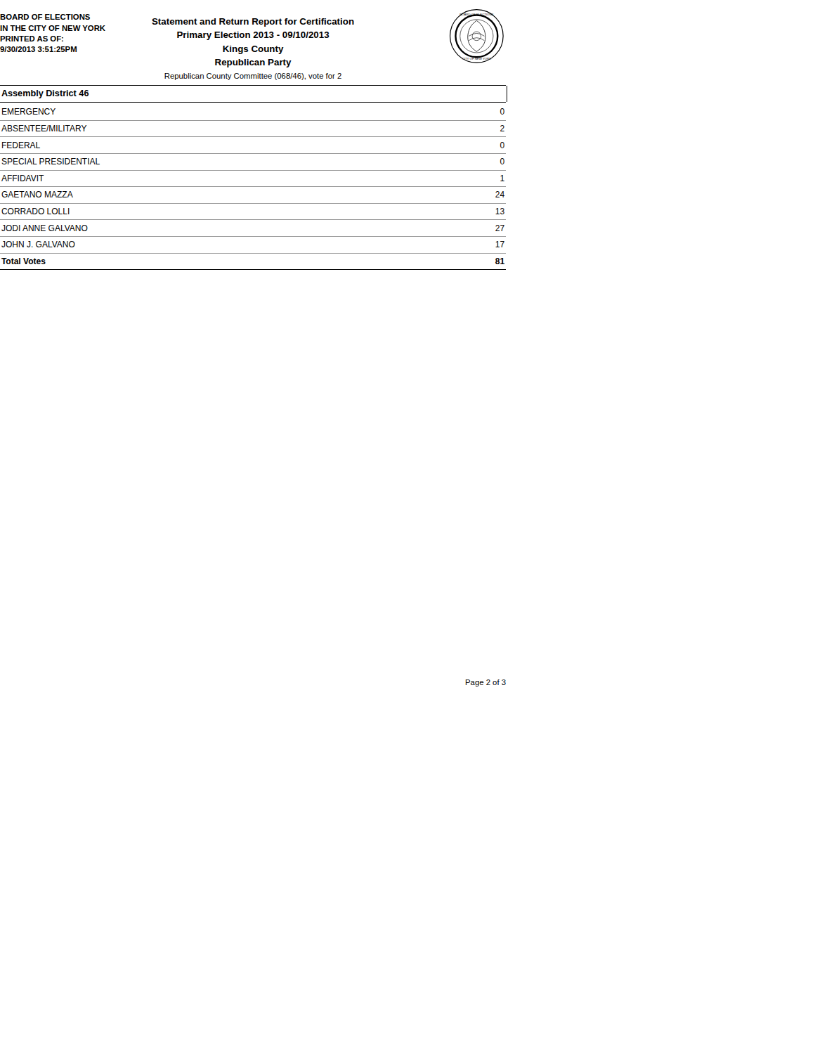BOARD OF ELECTIONS
IN THE CITY OF NEW YORK
PRINTED AS OF:
9/30/2013 3:51:25PM
Statement and Return Report for Certification
Primary Election 2013 - 09/10/2013
Kings County
Republican Party
Republican County Committee (068/46), vote for 2
BOARD OF ELECTIONS CITY OF NEW YORK
Assembly District 46
| EMERGENCY | 0 |
| ABSENTEE/MILITARY | 2 |
| FEDERAL | 0 |
| SPECIAL PRESIDENTIAL | 0 |
| AFFIDAVIT | 1 |
| GAETANO MAZZA | 24 |
| CORRADO LOLLI | 13 |
| JODI ANNE GALVANO | 27 |
| JOHN J. GALVANO | 17 |
| Total Votes | 81 |
Page 2 of 3